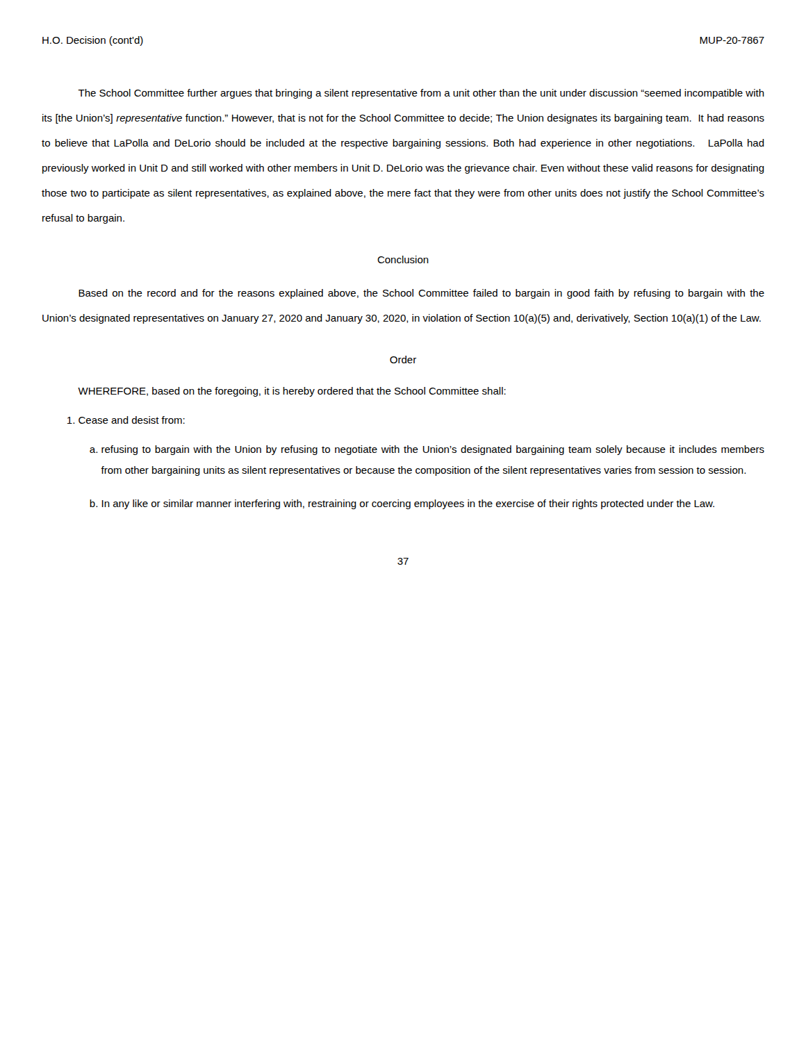H.O. Decision (cont'd) MUP-20-7867
The School Committee further argues that bringing a silent representative from a unit other than the unit under discussion “seemed incompatible with its [the Union’s] representative function.” However, that is not for the School Committee to decide; The Union designates its bargaining team. It had reasons to believe that LaPolla and DeLorio should be included at the respective bargaining sessions. Both had experience in other negotiations. LaPolla had previously worked in Unit D and still worked with other members in Unit D. DeLorio was the grievance chair. Even without these valid reasons for designating those two to participate as silent representatives, as explained above, the mere fact that they were from other units does not justify the School Committee’s refusal to bargain.
Conclusion
Based on the record and for the reasons explained above, the School Committee failed to bargain in good faith by refusing to bargain with the Union’s designated representatives on January 27, 2020 and January 30, 2020, in violation of Section 10(a)(5) and, derivatively, Section 10(a)(1) of the Law.
Order
WHEREFORE, based on the foregoing, it is hereby ordered that the School Committee shall:
Cease and desist from:
refusing to bargain with the Union by refusing to negotiate with the Union’s designated bargaining team solely because it includes members from other bargaining units as silent representatives or because the composition of the silent representatives varies from session to session.
In any like or similar manner interfering with, restraining or coercing employees in the exercise of their rights protected under the Law.
37